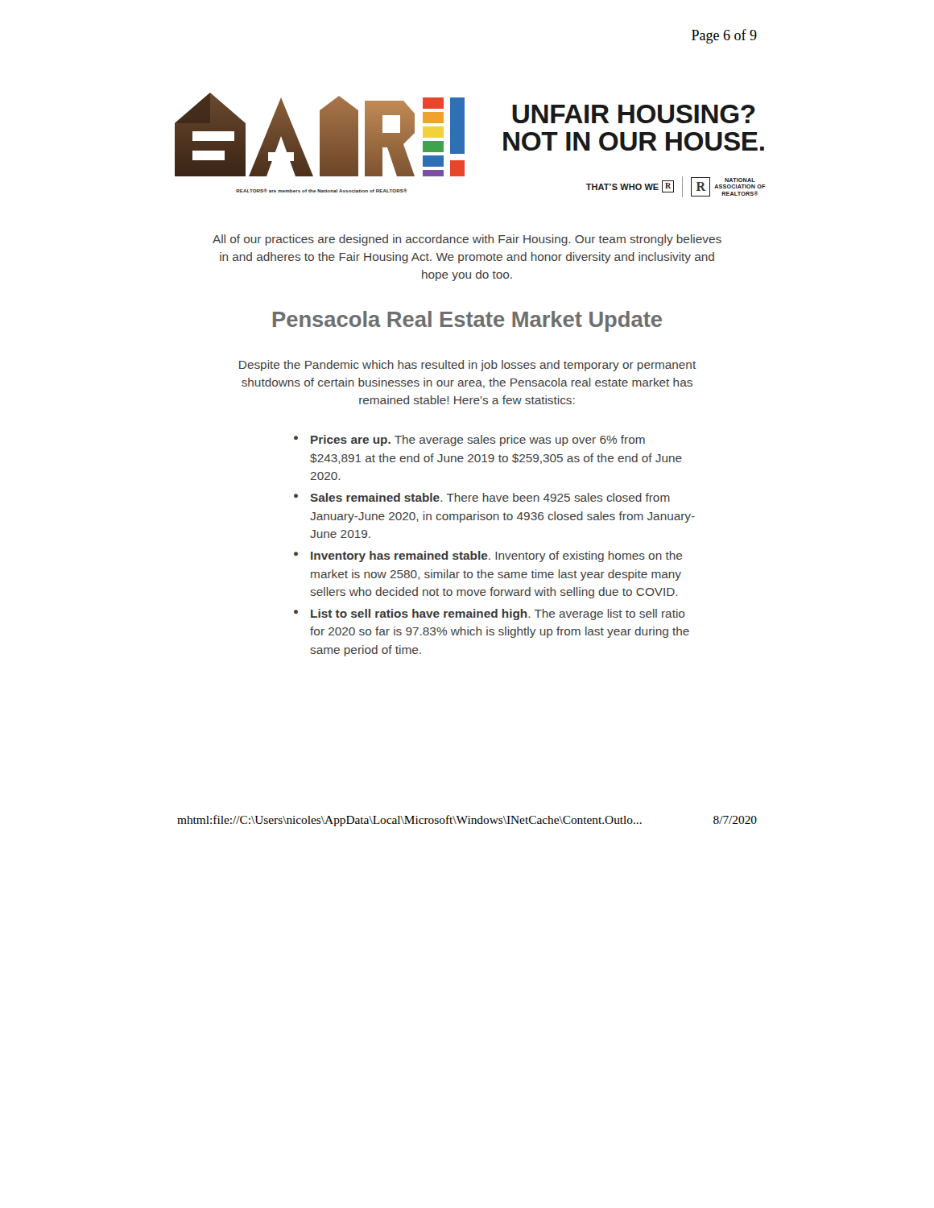Page 6 of 9
REALTORS® are members of the National Association of REALTORS®
Unfair Housing?
Not in our house.
THAT’S WHO WE R
R National
Association of
REALTORS®
All of our practices are designed in accordance with Fair Housing. Our team strongly believes in and adheres to the Fair Housing Act. We promote and honor diversity and inclusivity and hope you do too.
Pensacola Real Estate Market Update
Despite the Pandemic which has resulted in job losses and temporary or permanent shutdowns of certain businesses in our area, the Pensacola real estate market has remained stable! Here's a few statistics:
Prices are up. The average sales price was up over 6% from $243,891 at the end of June 2019 to $259,305 as of the end of June 2020.
Sales remained stable. There have been 4925 sales closed from January-June 2020, in comparison to 4936 closed sales from January-June 2019.
Inventory has remained stable. Inventory of existing homes on the market is now 2580, similar to the same time last year despite many sellers who decided not to move forward with selling due to COVID.
List to sell ratios have remained high. The average list to sell ratio for 2020 so far is 97.83% which is slightly up from last year during the same period of time.
mhtml:file://C:\Users\nicoles\AppData\Local\Microsoft\Windows\INetCache\Content.Outlo... 8/7/2020